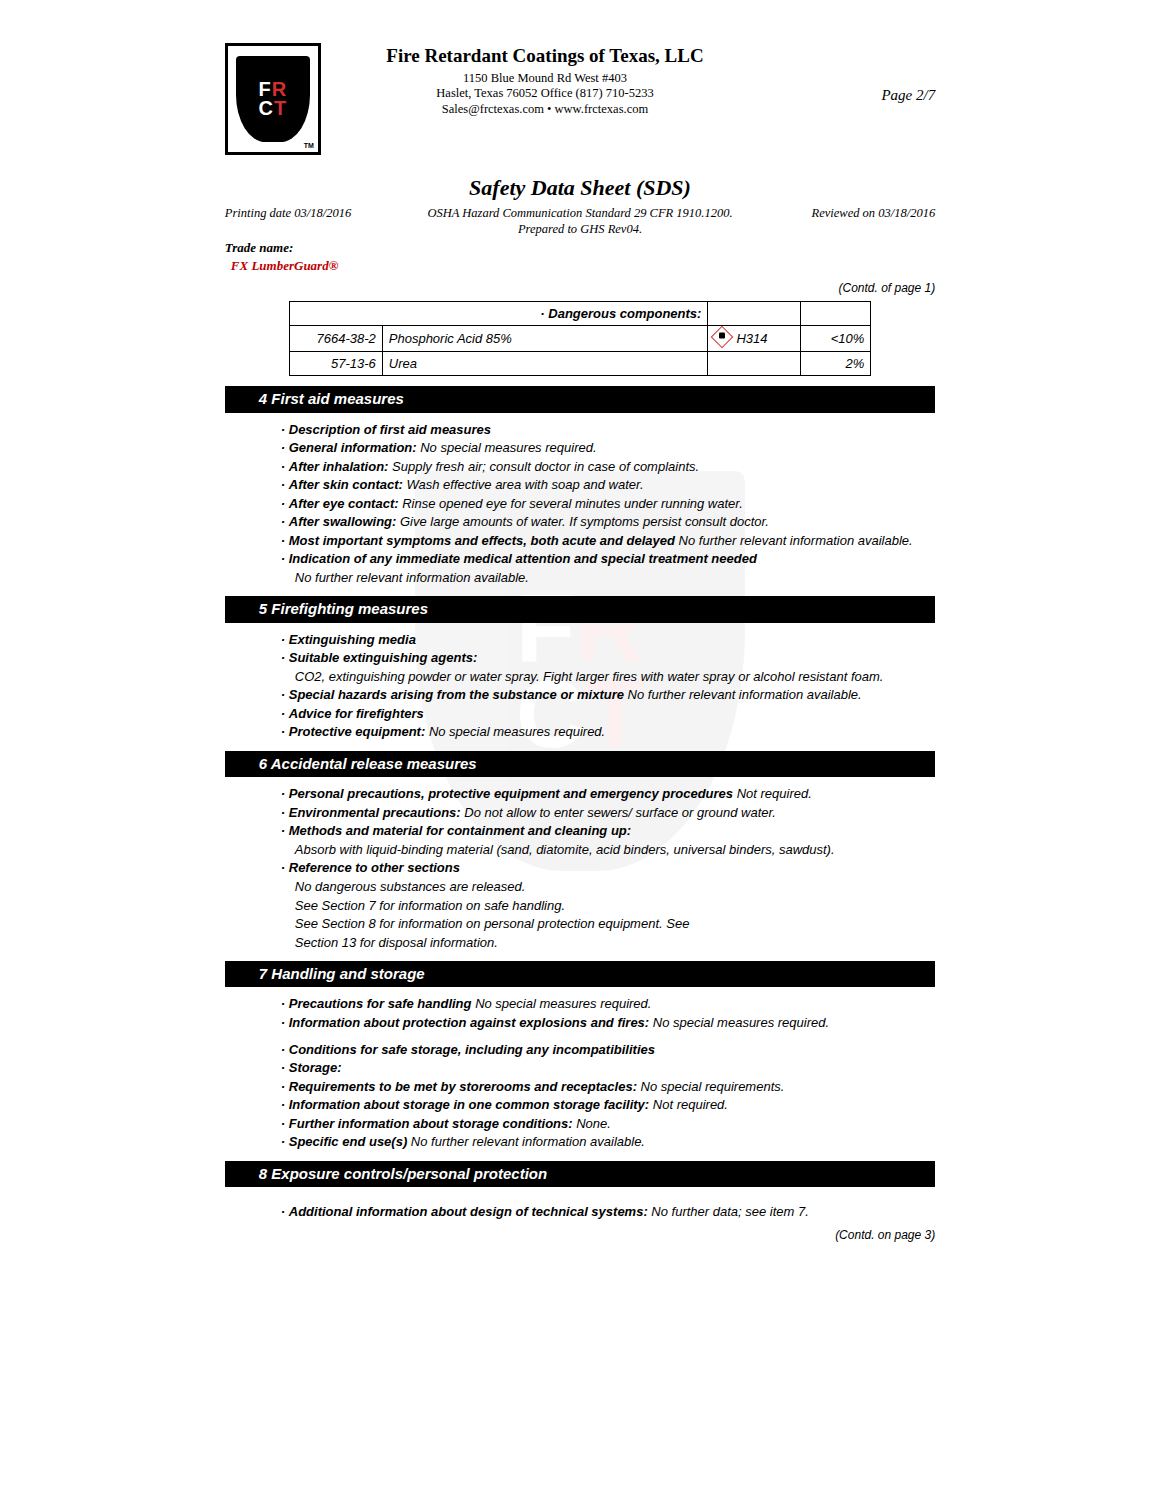FR
CT
TM
FR
CT
TM
Fire Retardant Coatings of Texas, LLC
1150 Blue Mound Rd West #403
Haslet, Texas 76052 Office (817) 710-5233
Sales@frctexas.com • www.frctexas.com
Page 2/7
Safety Data Sheet (SDS)
Printing date 03/18/2016
OSHA Hazard Communication Standard 29 CFR 1910.1200.
Prepared to GHS Rev04.
Reviewed on 03/18/2016
Trade name:
FX LumberGuard®
(Contd. of page 1)
| · Dangerous components: | | |
| 7664-38-2 | Phosphoric Acid 85% | H314 | <10% |
| 57-13-6 | Urea | | 2% |
4 First aid measures
Description of first aid measures
General information: No special measures required.
After inhalation: Supply fresh air; consult doctor in case of complaints.
After skin contact: Wash effective area with soap and water.
After eye contact: Rinse opened eye for several minutes under running water.
After swallowing: Give large amounts of water. If symptoms persist consult doctor.
Most important symptoms and effects, both acute and delayed No further relevant information available.
Indication of any immediate medical attention and special treatment needed
No further relevant information available.
5 Firefighting measures
Extinguishing media
Suitable extinguishing agents:
CO2, extinguishing powder or water spray. Fight larger fires with water spray or alcohol resistant foam.
Special hazards arising from the substance or mixture No further relevant information available.
Advice for firefighters
Protective equipment: No special measures required.
6 Accidental release measures
Personal precautions, protective equipment and emergency procedures Not required.
Environmental precautions: Do not allow to enter sewers/ surface or ground water.
Methods and material for containment and cleaning up:
Absorb with liquid-binding material (sand, diatomite, acid binders, universal binders, sawdust).
Reference to other sections
No dangerous substances are released.
See Section 7 for information on safe handling.
See Section 8 for information on personal protection equipment. See
Section 13 for disposal information.
7 Handling and storage
Precautions for safe handling No special measures required.
Information about protection against explosions and fires: No special measures required.
Conditions for safe storage, including any incompatibilities
Storage:
Requirements to be met by storerooms and receptacles: No special requirements.
Information about storage in one common storage facility: Not required.
Further information about storage conditions: None.
Specific end use(s) No further relevant information available.
8 Exposure controls/personal protection
Additional information about design of technical systems: No further data; see item 7.
(Contd. on page 3)